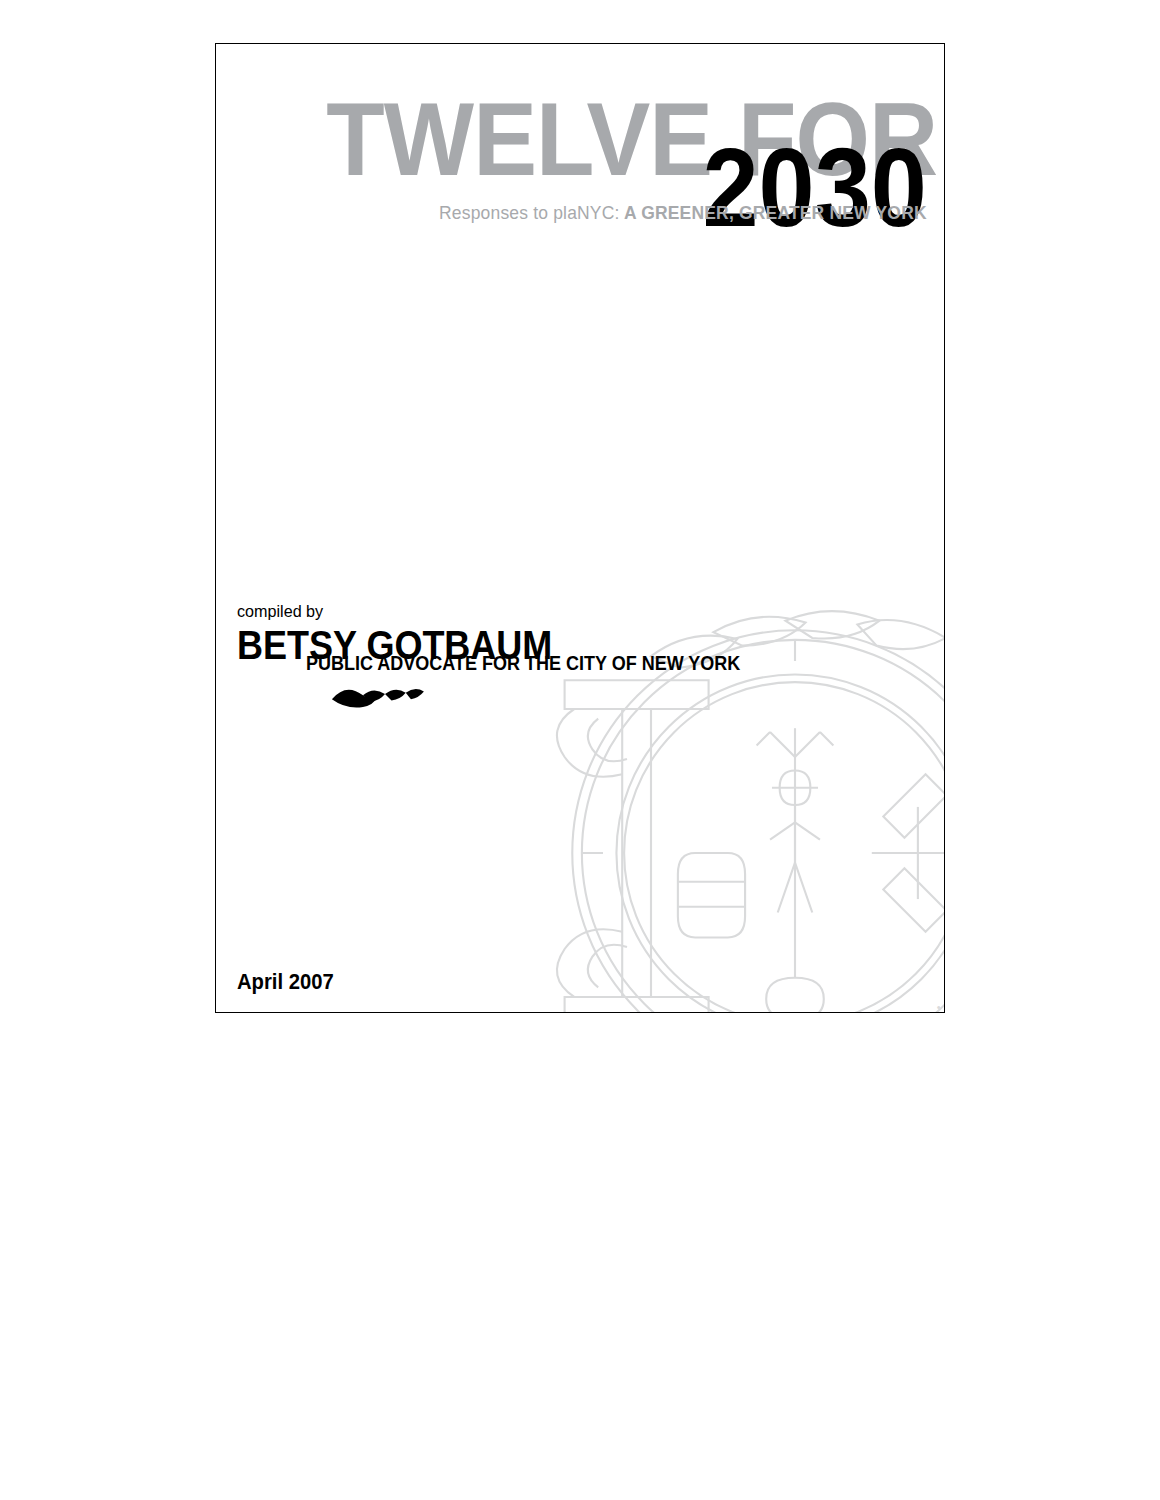SIGILLUM · CIVI · 16
TWELVE FOR 2030
Responses to plaNYC: A GREENER, GREATER NEW YORK
compiled by BETSY GOTBAUM PUBLIC ADVOCATE FOR THE CITY OF NEW YORK
April 2007